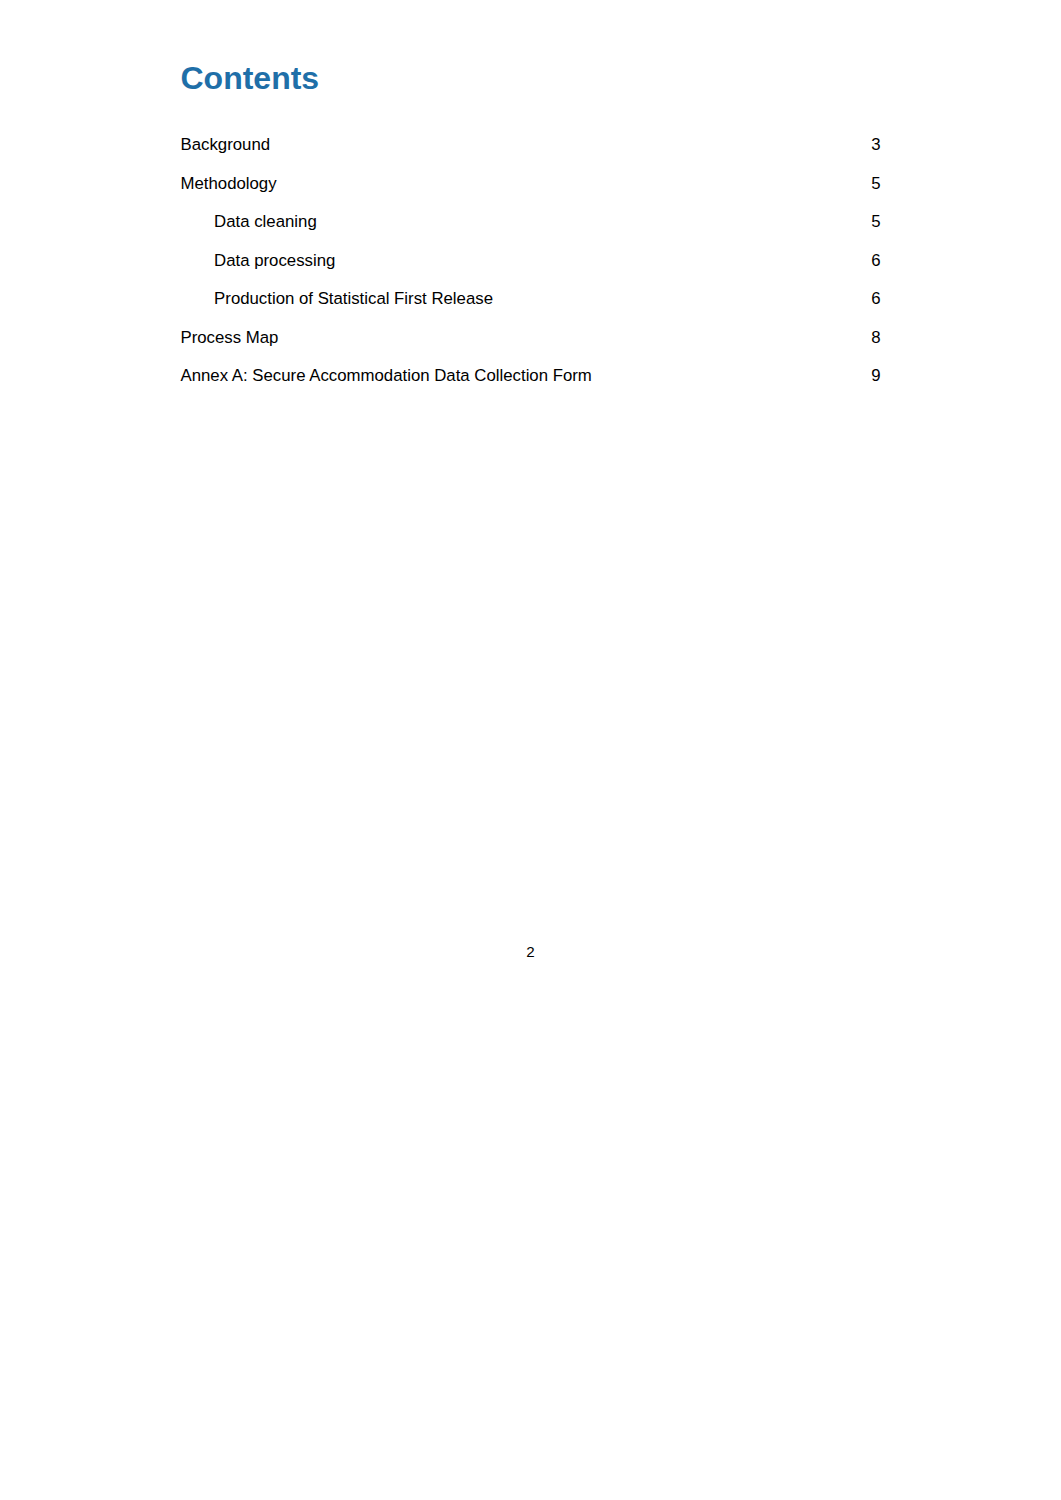Contents
Background 3
Methodology 5
Data cleaning 5
Data processing 6
Production of Statistical First Release 6
Process Map 8
Annex A: Secure Accommodation Data Collection Form 9
2